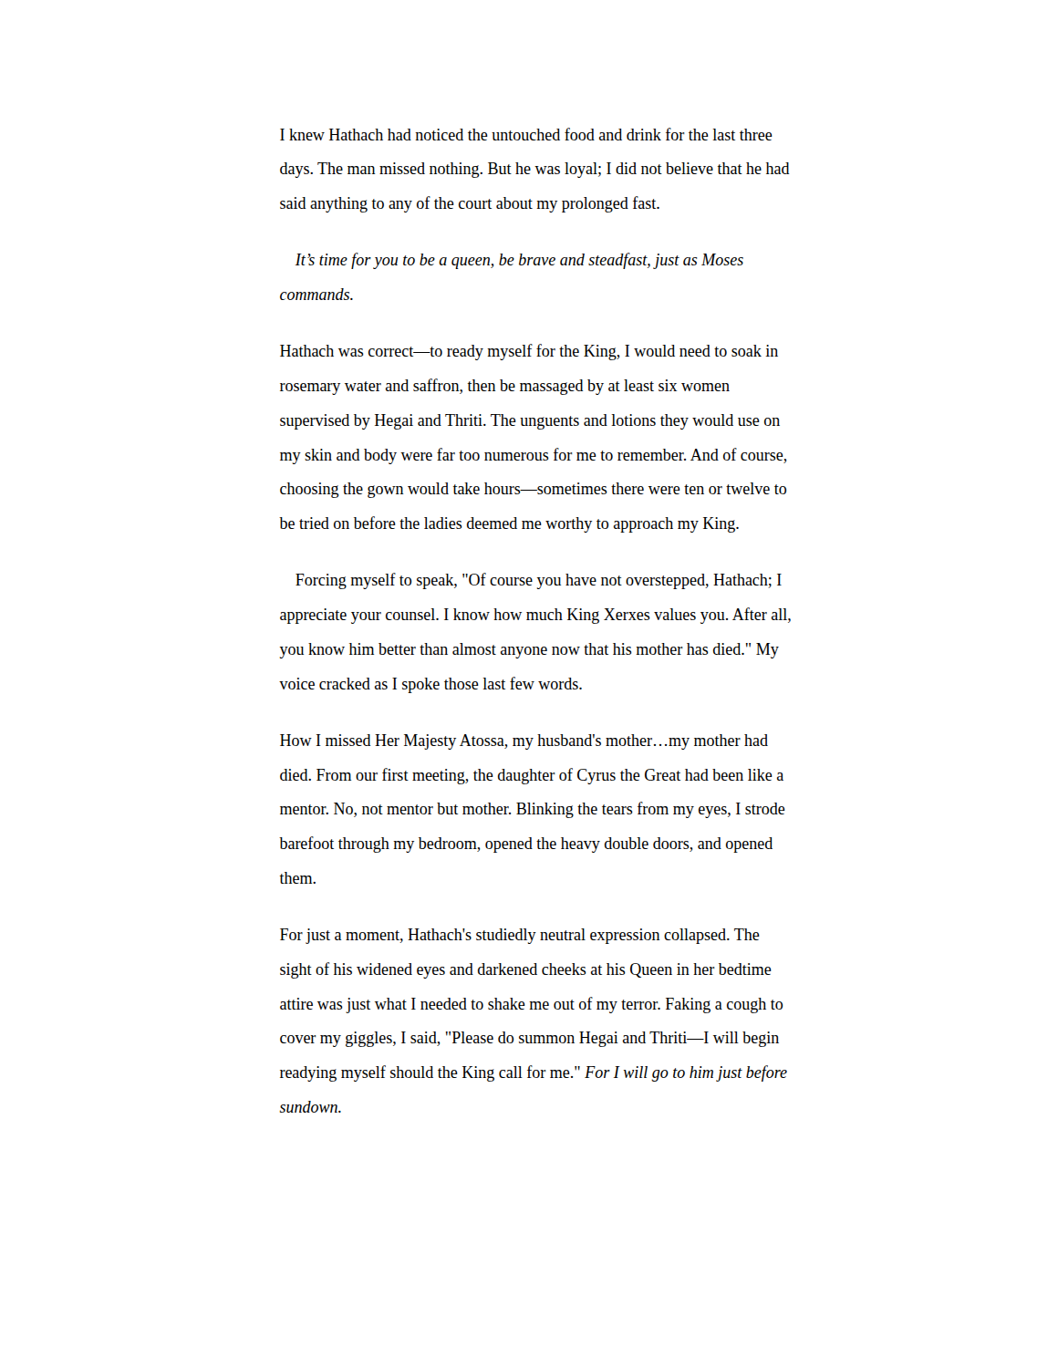I knew Hathach had noticed the untouched food and drink for the last three days. The man missed nothing. But he was loyal; I did not believe that he had said anything to any of the court about my prolonged fast.
It’s time for you to be a queen, be brave and steadfast, just as Moses commands.
Hathach was correct—to ready myself for the King, I would need to soak in rosemary water and saffron, then be massaged by at least six women supervised by Hegai and Thriti. The unguents and lotions they would use on my skin and body were far too numerous for me to remember. And of course, choosing the gown would take hours—sometimes there were ten or twelve to be tried on before the ladies deemed me worthy to approach my King.
Forcing myself to speak, "Of course you have not overstepped, Hathach; I appreciate your counsel. I know how much King Xerxes values you. After all, you know him better than almost anyone now that his mother has died." My voice cracked as I spoke those last few words.
How I missed Her Majesty Atossa, my husband's mother…my mother had died. From our first meeting, the daughter of Cyrus the Great had been like a mentor. No, not mentor but mother. Blinking the tears from my eyes, I strode barefoot through my bedroom, opened the heavy double doors, and opened them.
For just a moment, Hathach's studiedly neutral expression collapsed. The sight of his widened eyes and darkened cheeks at his Queen in her bedtime attire was just what I needed to shake me out of my terror. Faking a cough to cover my giggles, I said, "Please do summon Hegai and Thriti—I will begin readying myself should the King call for me." For I will go to him just before sundown.